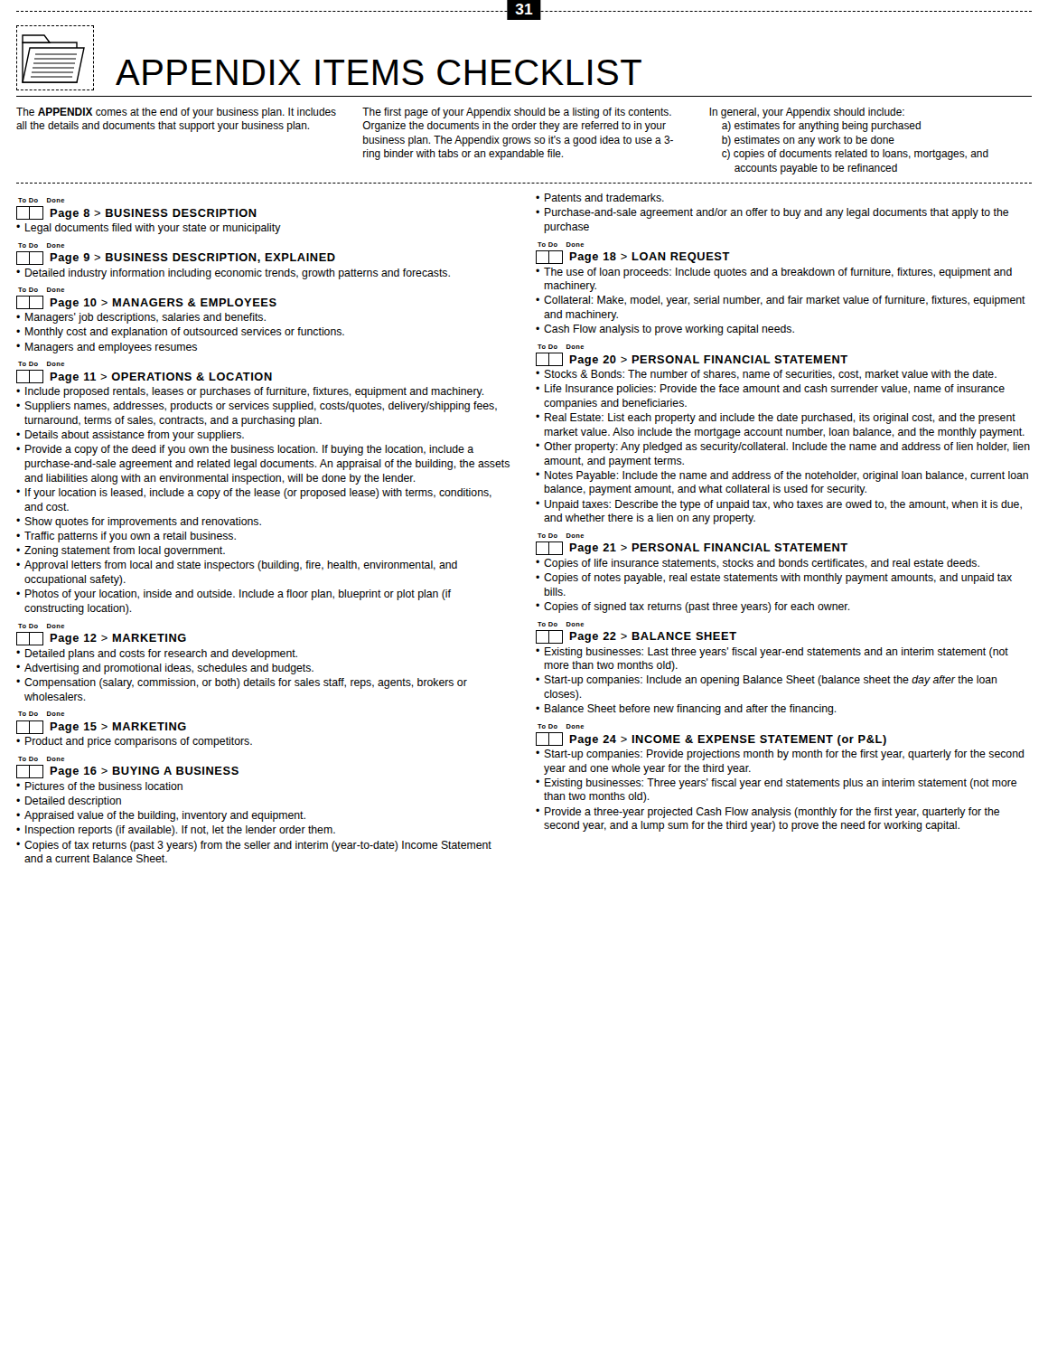31
APPENDIX ITEMS CHECKLIST
The APPENDIX comes at the end of your business plan. It includes all the details and documents that support your business plan.
The first page of your Appendix should be a listing of its contents. Organize the documents in the order they are referred to in your business plan. The Appendix grows so it's a good idea to use a 3-ring binder with tabs or an expandable file.
In general, your Appendix should include:
a) estimates for anything being purchased
b) estimates on any work to be done
c) copies of documents related to loans, mortgages, and accounts payable to be refinanced
To DoDone
Page 8 > BUSINESS DESCRIPTION
Legal documents filed with your state or municipality
To DoDone
Page 9 > BUSINESS DESCRIPTION, EXPLAINED
Detailed industry information including economic trends, growth patterns and forecasts.
To DoDone
Page 10 > MANAGERS & EMPLOYEES
Managers' job descriptions, salaries and benefits.
Monthly cost and explanation of outsourced services or functions.
Managers and employees resumes
To DoDone
Page 11 > OPERATIONS & LOCATION
Include proposed rentals, leases or purchases of furniture, fixtures, equipment and machinery.
Suppliers names, addresses, products or services supplied, costs/quotes, delivery/shipping fees, turnaround, terms of sales, contracts, and a purchasing plan.
Details about assistance from your suppliers.
Provide a copy of the deed if you own the business location. If buying the location, include a purchase-and-sale agreement and related legal documents. An appraisal of the building, the assets and liabilities along with an environmental inspection, will be done by the lender.
If your location is leased, include a copy of the lease (or proposed lease) with terms, conditions, and cost.
Show quotes for improvements and renovations.
Traffic patterns if you own a retail business.
Zoning statement from local government.
Approval letters from local and state inspectors (building, fire, health, environmental, and occupational safety).
Photos of your location, inside and outside. Include a floor plan, blueprint or plot plan (if constructing location).
To DoDone
Page 12 > MARKETING
Detailed plans and costs for research and development.
Advertising and promotional ideas, schedules and budgets.
Compensation (salary, commission, or both) details for sales staff, reps, agents, brokers or wholesalers.
To DoDone
Page 15 > MARKETING
Product and price comparisons of competitors.
To DoDone
Page 16 > BUYING A BUSINESS
Pictures of the business location
Detailed description
Appraised value of the building, inventory and equipment.
Inspection reports (if available). If not, let the lender order them.
Copies of tax returns (past 3 years) from the seller and interim (year-to-date) Income Statement and a current Balance Sheet.
Patents and trademarks.
Purchase-and-sale agreement and/or an offer to buy and any legal documents that apply to the purchase
To DoDone
Page 18 > LOAN REQUEST
The use of loan proceeds: Include quotes and a breakdown of furniture, fixtures, equipment and machinery.
Collateral: Make, model, year, serial number, and fair market value of furniture, fixtures, equipment and machinery.
Cash Flow analysis to prove working capital needs.
To DoDone
Page 20 > PERSONAL FINANCIAL STATEMENT
Stocks & Bonds: The number of shares, name of securities, cost, market value with the date.
Life Insurance policies: Provide the face amount and cash surrender value, name of insurance companies and beneficiaries.
Real Estate: List each property and include the date purchased, its original cost, and the present market value. Also include the mortgage account number, loan balance, and the monthly payment.
Other property: Any pledged as security/collateral. Include the name and address of lien holder, lien amount, and payment terms.
Notes Payable: Include the name and address of the noteholder, original loan balance, current loan balance, payment amount, and what collateral is used for security.
Unpaid taxes: Describe the type of unpaid tax, who taxes are owed to, the amount, when it is due, and whether there is a lien on any property.
To DoDone
Page 21 > PERSONAL FINANCIAL STATEMENT
Copies of life insurance statements, stocks and bonds certificates, and real estate deeds.
Copies of notes payable, real estate statements with monthly payment amounts, and unpaid tax bills.
Copies of signed tax returns (past three years) for each owner.
To DoDone
Page 22 > BALANCE SHEET
Existing businesses: Last three years' fiscal year-end statements and an interim statement (not more than two months old).
Start-up companies: Include an opening Balance Sheet (balance sheet the day after the loan closes).
Balance Sheet before new financing and after the financing.
To DoDone
Page 24 > INCOME & EXPENSE STATEMENT (or P&L)
Start-up companies: Provide projections month by month for the first year, quarterly for the second year and one whole year for the third year.
Existing businesses: Three years' fiscal year end statements plus an interim statement (not more than two months old).
Provide a three-year projected Cash Flow analysis (monthly for the first year, quarterly for the second year, and a lump sum for the third year) to prove the need for working capital.